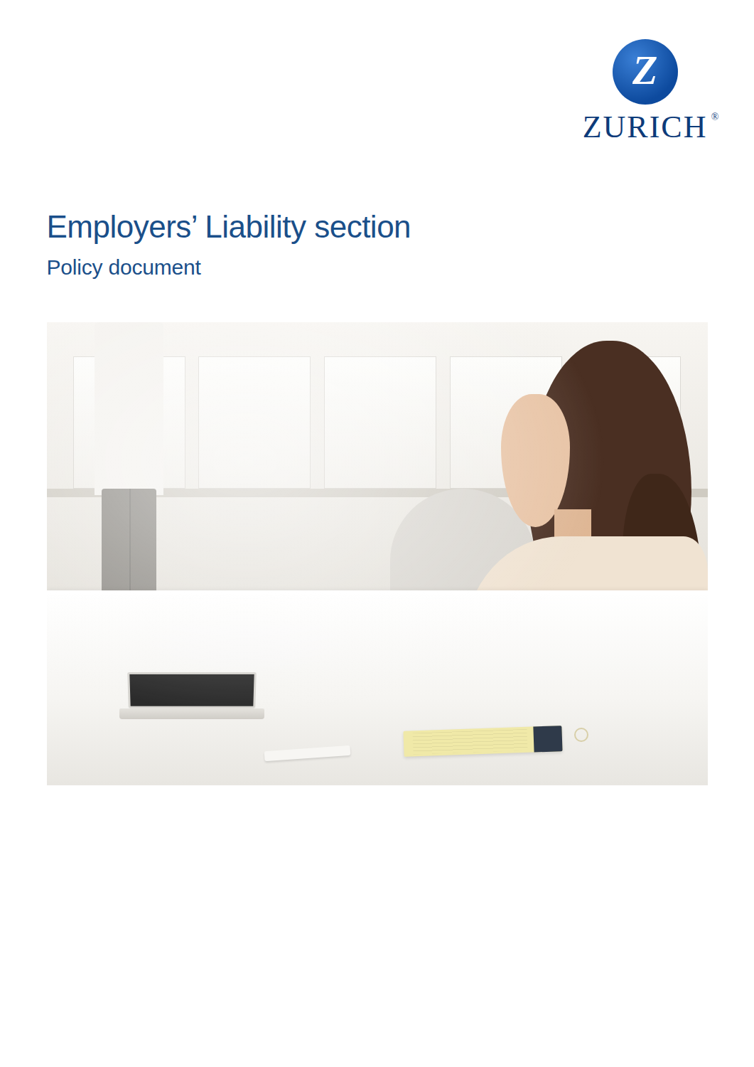Z
ZURICH®
Employers’ Liability section
Policy document